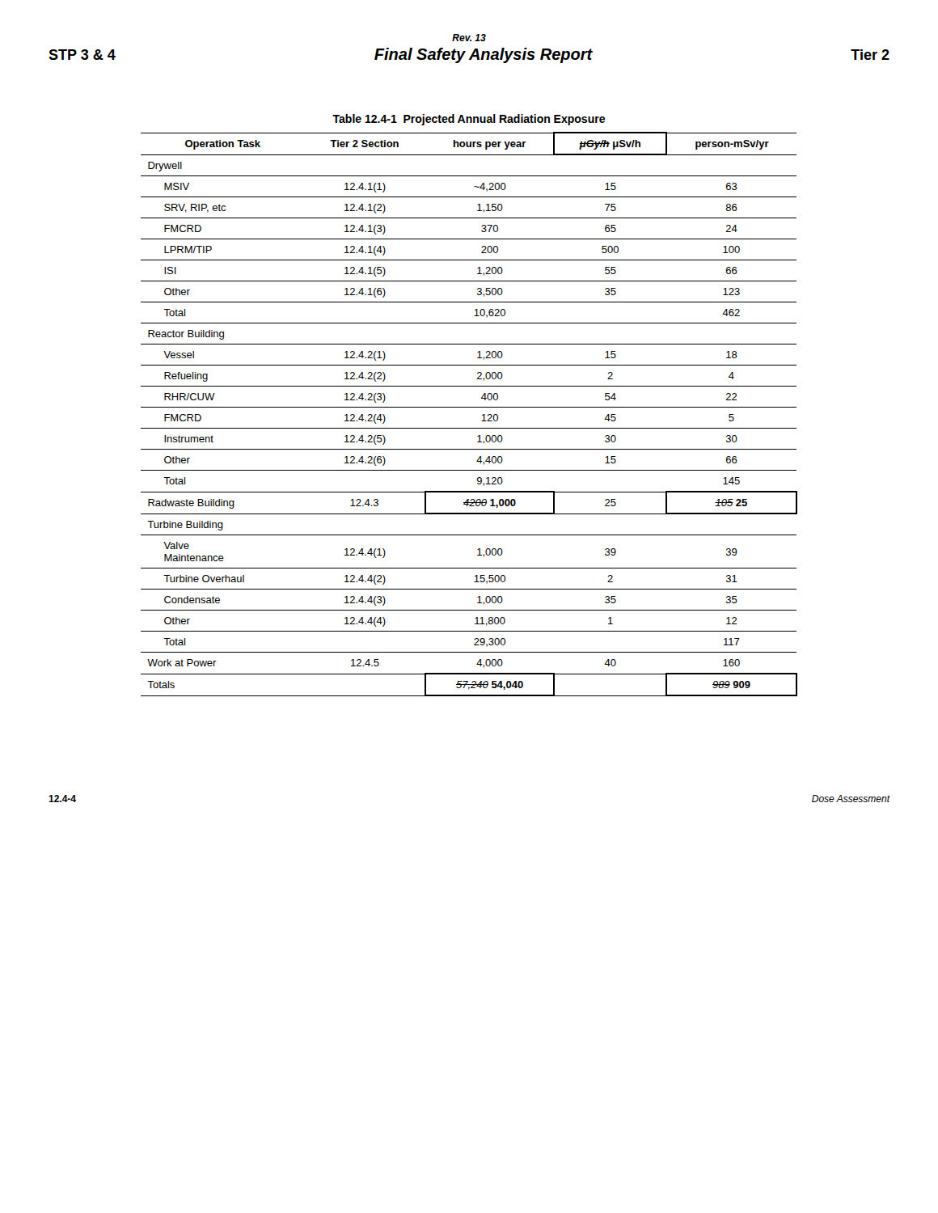Rev. 13
STP 3 & 4
Final Safety Analysis Report
Tier 2
Table 12.4-1 Projected Annual Radiation Exposure
| Operation Task | Tier 2 Section | hours per year | μGy/h μSv/h | person-mSv/yr |
| --- | --- | --- | --- | --- |
| Drywell |
| MSIV | 12.4.1(1) | ~4,200 | 15 | 63 |
| SRV, RIP, etc | 12.4.1(2) | 1,150 | 75 | 86 |
| FMCRD | 12.4.1(3) | 370 | 65 | 24 |
| LPRM/TIP | 12.4.1(4) | 200 | 500 | 100 |
| ISI | 12.4.1(5) | 1,200 | 55 | 66 |
| Other | 12.4.1(6) | 3,500 | 35 | 123 |
| Total | | 10,620 | | 462 |
| Reactor Building |
| Vessel | 12.4.2(1) | 1,200 | 15 | 18 |
| Refueling | 12.4.2(2) | 2,000 | 2 | 4 |
| RHR/CUW | 12.4.2(3) | 400 | 54 | 22 |
| FMCRD | 12.4.2(4) | 120 | 45 | 5 |
| Instrument | 12.4.2(5) | 1,000 | 30 | 30 |
| Other | 12.4.2(6) | 4,400 | 15 | 66 |
| Total | | 9,120 | | 145 |
| Radwaste Building | 12.4.3 | 4200 1,000 | 25 | 105 25 |
| Turbine Building |
| Valve Maintenance | 12.4.4(1) | 1,000 | 39 | 39 |
| Turbine Overhaul | 12.4.4(2) | 15,500 | 2 | 31 |
| Condensate | 12.4.4(3) | 1,000 | 35 | 35 |
| Other | 12.4.4(4) | 11,800 | 1 | 12 |
| Total | | 29,300 | | 117 |
| Work at Power | 12.4.5 | 4,000 | 40 | 160 |
| Totals | | 57,240 54,040 | | 989 909 |
12.4-4
Dose Assessment